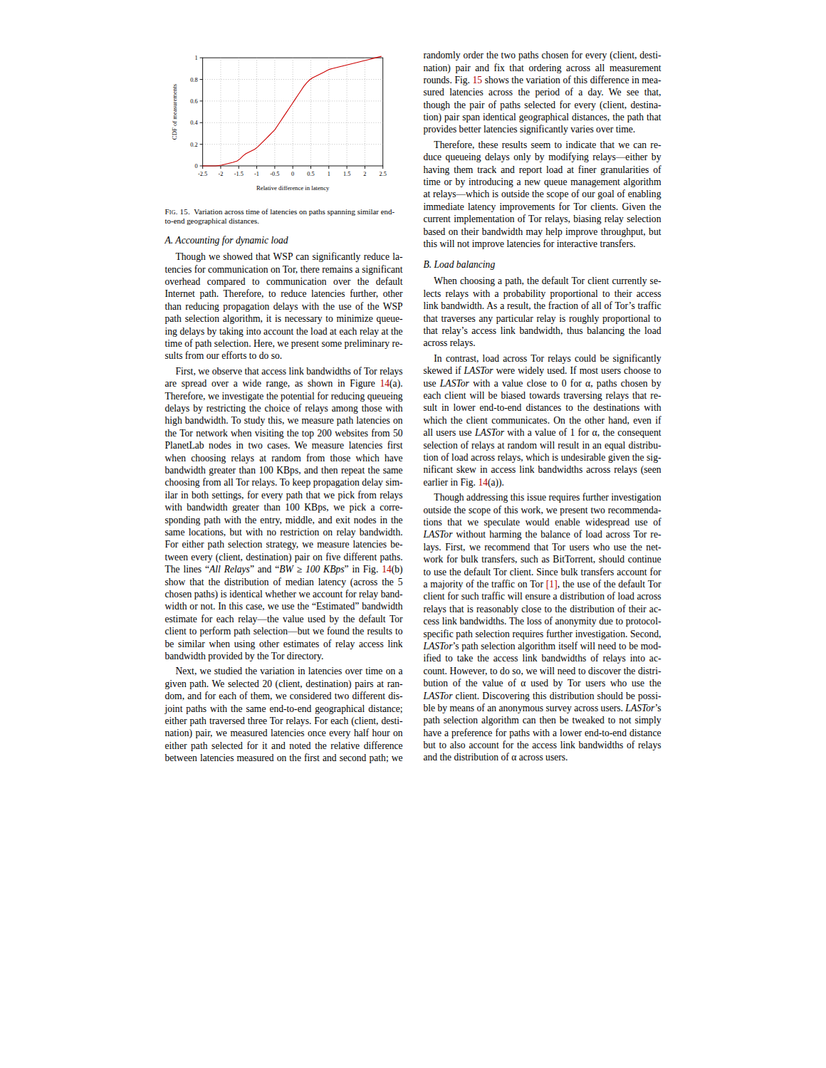-2.5 -2 -1.5 -1 -0.5 0 0.5 1 1.5 2 2.5 0 0.2 0.4 0.6 0.8 1 Relative difference in latency CDF of measurements
Fig. 15. Variation across time of latencies on paths spanning similar end-to-end geographical distances.
A. Accounting for dynamic load
Though we showed that WSP can significantly reduce latencies for communication on Tor, there remains a significant overhead compared to communication over the default Internet path. Therefore, to reduce latencies further, other than reducing propagation delays with the use of the WSP path selection algorithm, it is necessary to minimize queueing delays by taking into account the load at each relay at the time of path selection. Here, we present some preliminary results from our efforts to do so.
First, we observe that access link bandwidths of Tor relays are spread over a wide range, as shown in Figure 14(a). Therefore, we investigate the potential for reducing queueing delays by restricting the choice of relays among those with high bandwidth. To study this, we measure path latencies on the Tor network when visiting the top 200 websites from 50 PlanetLab nodes in two cases. We measure latencies first when choosing relays at random from those which have bandwidth greater than 100 KBps, and then repeat the same choosing from all Tor relays. To keep propagation delay similar in both settings, for every path that we pick from relays with bandwidth greater than 100 KBps, we pick a corresponding path with the entry, middle, and exit nodes in the same locations, but with no restriction on relay bandwidth. For either path selection strategy, we measure latencies between every (client, destination) pair on five different paths. The lines “All Relays” and “BW ≥ 100 KBps” in Fig. 14(b) show that the distribution of median latency (across the 5 chosen paths) is identical whether we account for relay bandwidth or not. In this case, we use the “Estimated” bandwidth estimate for each relay—the value used by the default Tor client to perform path selection—but we found the results to be similar when using other estimates of relay access link bandwidth provided by the Tor directory.
Next, we studied the variation in latencies over time on a given path. We selected 20 (client, destination) pairs at random, and for each of them, we considered two different disjoint paths with the same end-to-end geographical distance; either path traversed three Tor relays. For each (client, destination) pair, we measured latencies once every half hour on either path selected for it and noted the relative difference between latencies measured on the first and second path; we randomly order the two paths chosen for every (client, destination) pair and fix that ordering across all measurement rounds. Fig. 15 shows the variation of this difference in measured latencies across the period of a day. We see that, though the pair of paths selected for every (client, destination) pair span identical geographical distances, the path that provides better latencies significantly varies over time.
Therefore, these results seem to indicate that we can reduce queueing delays only by modifying relays—either by having them track and report load at finer granularities of time or by introducing a new queue management algorithm at relays—which is outside the scope of our goal of enabling immediate latency improvements for Tor clients. Given the current implementation of Tor relays, biasing relay selection based on their bandwidth may help improve throughput, but this will not improve latencies for interactive transfers.
B. Load balancing
When choosing a path, the default Tor client currently selects relays with a probability proportional to their access link bandwidth. As a result, the fraction of all of Tor’s traffic that traverses any particular relay is roughly proportional to that relay’s access link bandwidth, thus balancing the load across relays.
In contrast, load across Tor relays could be significantly skewed if LASTor were widely used. If most users choose to use LASTor with a value close to 0 for α, paths chosen by each client will be biased towards traversing relays that result in lower end-to-end distances to the destinations with which the client communicates. On the other hand, even if all users use LASTor with a value of 1 for α, the consequent selection of relays at random will result in an equal distribution of load across relays, which is undesirable given the significant skew in access link bandwidths across relays (seen earlier in Fig. 14(a)).
Though addressing this issue requires further investigation outside the scope of this work, we present two recommendations that we speculate would enable widespread use of LASTor without harming the balance of load across Tor relays. First, we recommend that Tor users who use the network for bulk transfers, such as BitTorrent, should continue to use the default Tor client. Since bulk transfers account for a majority of the traffic on Tor [1], the use of the default Tor client for such traffic will ensure a distribution of load across relays that is reasonably close to the distribution of their access link bandwidths. The loss of anonymity due to protocol-specific path selection requires further investigation. Second, LASTor’s path selection algorithm itself will need to be modified to take the access link bandwidths of relays into account. However, to do so, we will need to discover the distribution of the value of α used by Tor users who use the LASTor client. Discovering this distribution should be possible by means of an anonymous survey across users. LASTor’s path selection algorithm can then be tweaked to not simply have a preference for paths with a lower end-to-end distance but to also account for the access link bandwidths of relays and the distribution of α across users.